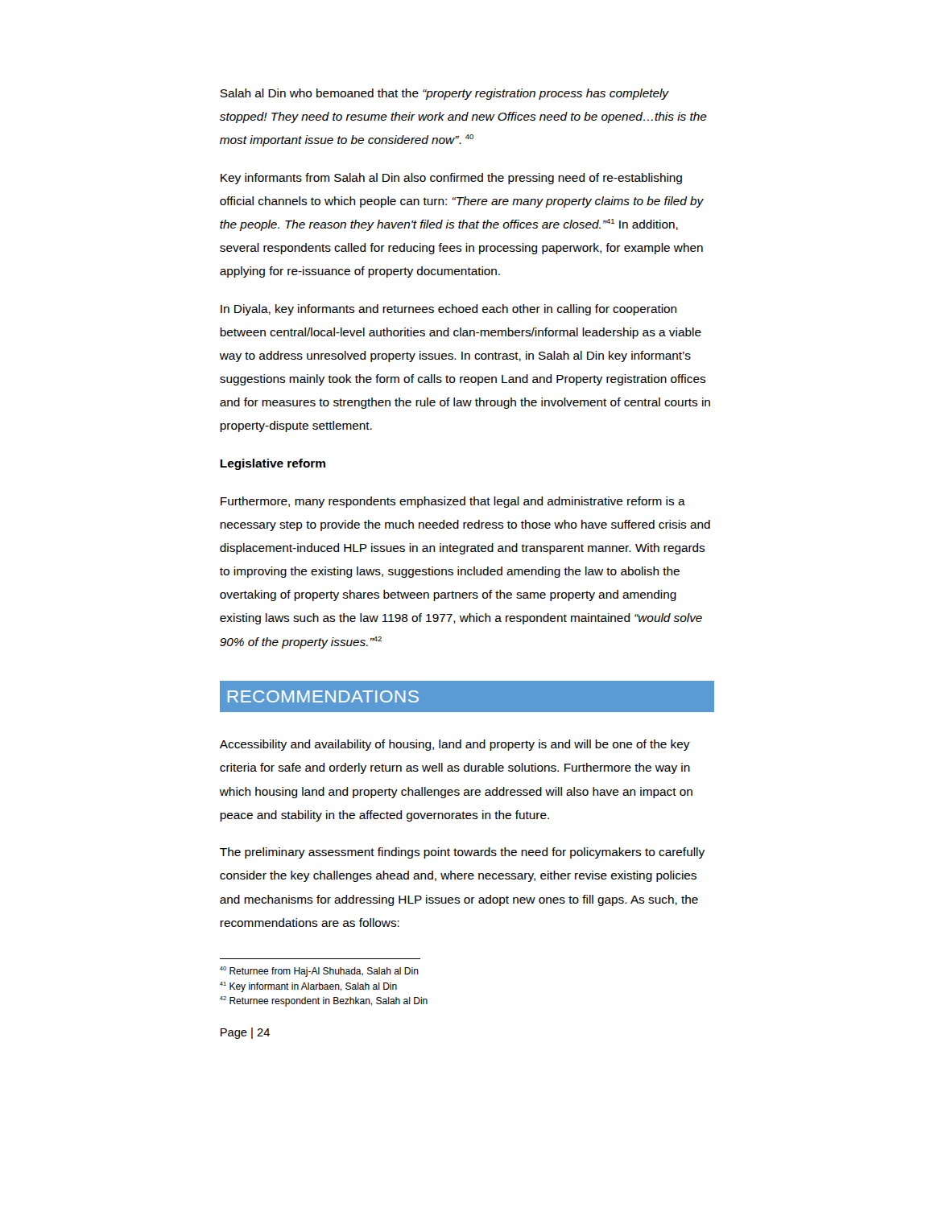Salah al Din who bemoaned that the “property registration process has completely stopped! They need to resume their work and new Offices need to be opened…this is the most important issue to be considered now”. 40
Key informants from Salah al Din also confirmed the pressing need of re-establishing official channels to which people can turn: “There are many property claims to be filed by the people. The reason they haven't filed is that the offices are closed.”41 In addition, several respondents called for reducing fees in processing paperwork, for example when applying for re-issuance of property documentation.
In Diyala, key informants and returnees echoed each other in calling for cooperation between central/local-level authorities and clan-members/informal leadership as a viable way to address unresolved property issues. In contrast, in Salah al Din key informant’s suggestions mainly took the form of calls to reopen Land and Property registration offices and for measures to strengthen the rule of law through the involvement of central courts in property-dispute settlement.
Legislative reform
Furthermore, many respondents emphasized that legal and administrative reform is a necessary step to provide the much needed redress to those who have suffered crisis and displacement-induced HLP issues in an integrated and transparent manner. With regards to improving the existing laws, suggestions included amending the law to abolish the overtaking of property shares between partners of the same property and amending existing laws such as the law 1198 of 1977, which a respondent maintained “would solve 90% of the property issues.”42
RECOMMENDATIONS
Accessibility and availability of housing, land and property is and will be one of the key criteria for safe and orderly return as well as durable solutions. Furthermore the way in which housing land and property challenges are addressed will also have an impact on peace and stability in the affected governorates in the future.
The preliminary assessment findings point towards the need for policymakers to carefully consider the key challenges ahead and, where necessary, either revise existing policies and mechanisms for addressing HLP issues or adopt new ones to fill gaps. As such, the recommendations are as follows:
40 Returnee from Haj-Al Shuhada, Salah al Din
41 Key informant in Alarbaen, Salah al Din
42 Returnee respondent in Bezhkan, Salah al Din
Page | 24